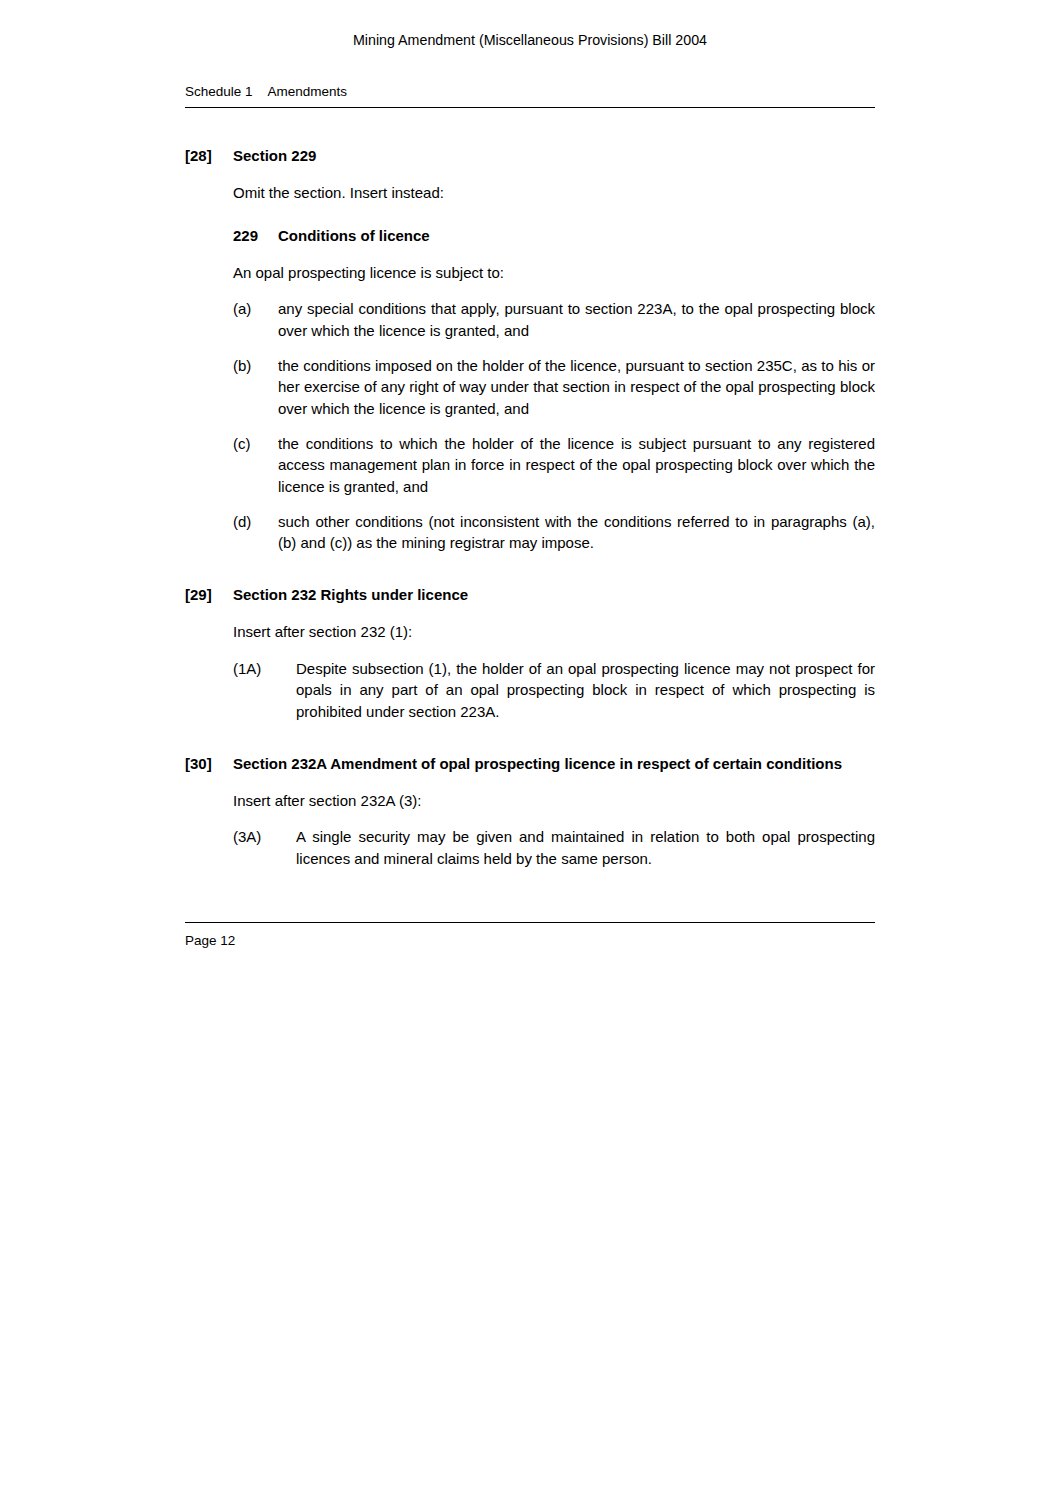Mining Amendment (Miscellaneous Provisions) Bill 2004
Schedule 1 Amendments
[28] Section 229
Omit the section. Insert instead:
229 Conditions of licence
An opal prospecting licence is subject to:
(a) any special conditions that apply, pursuant to section 223A, to the opal prospecting block over which the licence is granted, and
(b) the conditions imposed on the holder of the licence, pursuant to section 235C, as to his or her exercise of any right of way under that section in respect of the opal prospecting block over which the licence is granted, and
(c) the conditions to which the holder of the licence is subject pursuant to any registered access management plan in force in respect of the opal prospecting block over which the licence is granted, and
(d) such other conditions (not inconsistent with the conditions referred to in paragraphs (a), (b) and (c)) as the mining registrar may impose.
[29] Section 232 Rights under licence
Insert after section 232 (1):
(1A) Despite subsection (1), the holder of an opal prospecting licence may not prospect for opals in any part of an opal prospecting block in respect of which prospecting is prohibited under section 223A.
[30] Section 232A Amendment of opal prospecting licence in respect of certain conditions
Insert after section 232A (3):
(3A) A single security may be given and maintained in relation to both opal prospecting licences and mineral claims held by the same person.
Page 12